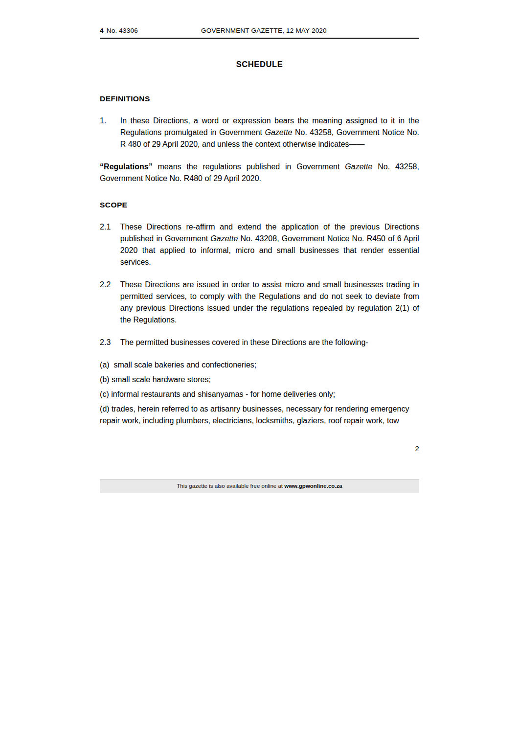4 No. 43306
GOVERNMENT GAZETTE, 12 MAY 2020
SCHEDULE
DEFINITIONS
1.
In these Directions, a word or expression bears the meaning assigned to it in the Regulations promulgated in Government Gazette No. 43258, Government Notice No. R 480 of 29 April 2020, and unless the context otherwise indicates——
“Regulations” means the regulations published in Government Gazette No. 43258, Government Notice No. R480 of 29 April 2020.
SCOPE
2.1
These Directions re-affirm and extend the application of the previous Directions published in Government Gazette No. 43208, Government Notice No. R450 of 6 April 2020 that applied to informal, micro and small businesses that render essential services.
2.2
These Directions are issued in order to assist micro and small businesses trading in permitted services, to comply with the Regulations and do not seek to deviate from any previous Directions issued under the regulations repealed by regulation 2(1) of the Regulations.
2.3
The permitted businesses covered in these Directions are the following-
(a) small scale bakeries and confectioneries;
(b) small scale hardware stores;
(c) informal restaurants and shisanyamas - for home deliveries only;
(d) trades, herein referred to as artisanry businesses, necessary for rendering emergency repair work, including plumbers, electricians, locksmiths, glaziers, roof repair work, tow
2
This gazette is also available free online at www.gpwonline.co.za